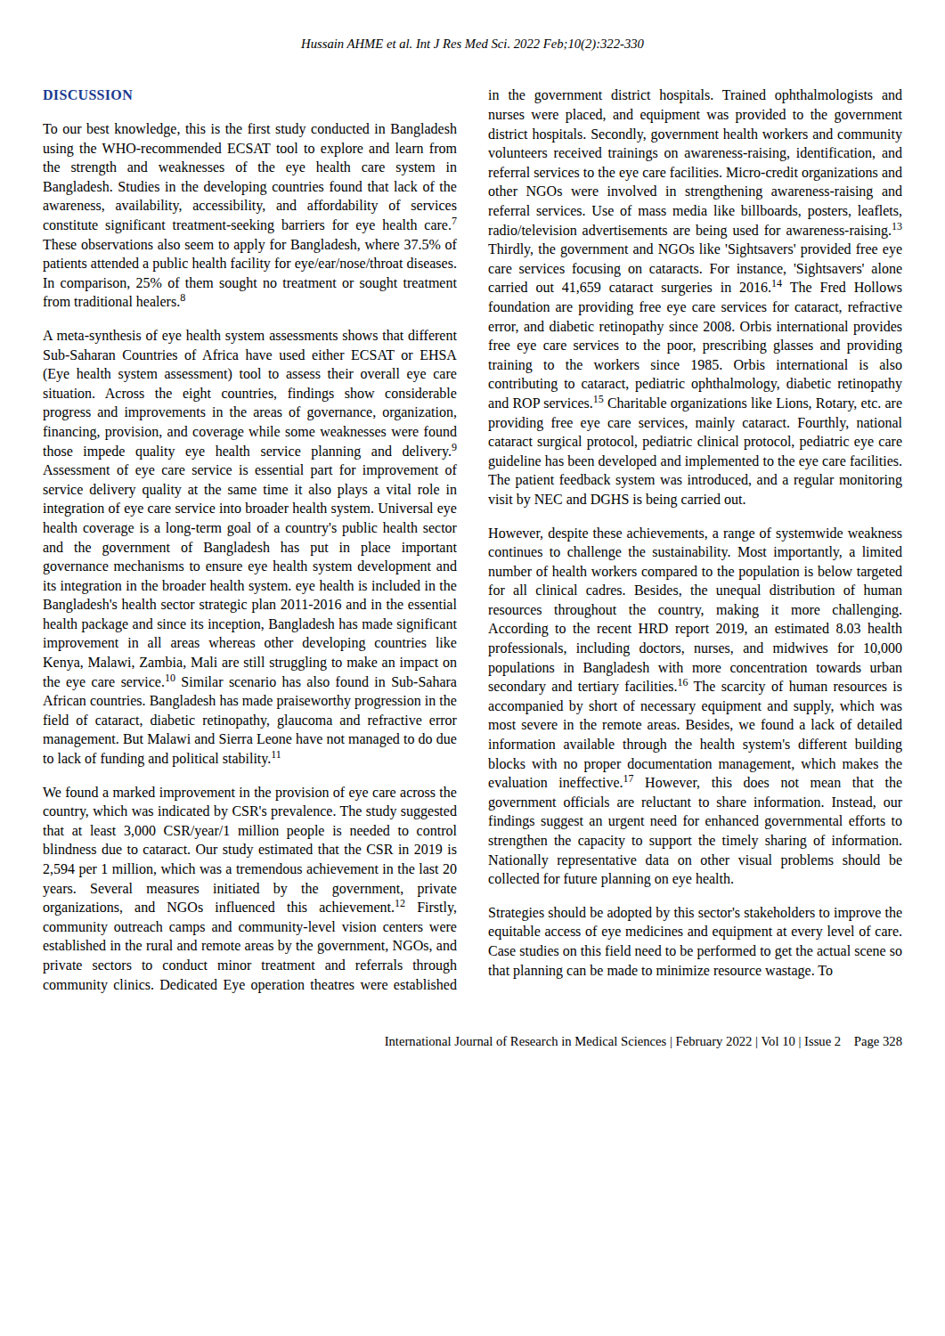Hussain AHME et al. Int J Res Med Sci. 2022 Feb;10(2):322-330
DISCUSSION
To our best knowledge, this is the first study conducted in Bangladesh using the WHO-recommended ECSAT tool to explore and learn from the strength and weaknesses of the eye health care system in Bangladesh. Studies in the developing countries found that lack of the awareness, availability, accessibility, and affordability of services constitute significant treatment-seeking barriers for eye health care.7 These observations also seem to apply for Bangladesh, where 37.5% of patients attended a public health facility for eye/ear/nose/throat diseases. In comparison, 25% of them sought no treatment or sought treatment from traditional healers.8
A meta-synthesis of eye health system assessments shows that different Sub-Saharan Countries of Africa have used either ECSAT or EHSA (Eye health system assessment) tool to assess their overall eye care situation. Across the eight countries, findings show considerable progress and improvements in the areas of governance, organization, financing, provision, and coverage while some weaknesses were found those impede quality eye health service planning and delivery.9 Assessment of eye care service is essential part for improvement of service delivery quality at the same time it also plays a vital role in integration of eye care service into broader health system. Universal eye health coverage is a long-term goal of a country's public health sector and the government of Bangladesh has put in place important governance mechanisms to ensure eye health system development and its integration in the broader health system. eye health is included in the Bangladesh's health sector strategic plan 2011-2016 and in the essential health package and since its inception, Bangladesh has made significant improvement in all areas whereas other developing countries like Kenya, Malawi, Zambia, Mali are still struggling to make an impact on the eye care service.10 Similar scenario has also found in Sub-Sahara African countries. Bangladesh has made praiseworthy progression in the field of cataract, diabetic retinopathy, glaucoma and refractive error management. But Malawi and Sierra Leone have not managed to do due to lack of funding and political stability.11
We found a marked improvement in the provision of eye care across the country, which was indicated by CSR's prevalence. The study suggested that at least 3,000 CSR/year/1 million people is needed to control blindness due to cataract. Our study estimated that the CSR in 2019 is 2,594 per 1 million, which was a tremendous achievement in the last 20 years. Several measures initiated by the government, private organizations, and NGOs influenced this achievement.12 Firstly, community outreach camps and community-level vision centers were established in the rural and remote areas by the government, NGOs, and private sectors to conduct minor treatment and referrals through community clinics. Dedicated Eye operation theatres were established in the government district hospitals. Trained ophthalmologists and nurses were placed, and equipment was provided to the government district hospitals. Secondly, government health workers and community volunteers received trainings on awareness-raising, identification, and referral services to the eye care facilities. Micro-credit organizations and other NGOs were involved in strengthening awareness-raising and referral services. Use of mass media like billboards, posters, leaflets, radio/television advertisements are being used for awareness-raising.13 Thirdly, the government and NGOs like 'Sightsavers' provided free eye care services focusing on cataracts. For instance, 'Sightsavers' alone carried out 41,659 cataract surgeries in 2016.14 The Fred Hollows foundation are providing free eye care services for cataract, refractive error, and diabetic retinopathy since 2008. Orbis international provides free eye care services to the poor, prescribing glasses and providing training to the workers since 1985. Orbis international is also contributing to cataract, pediatric ophthalmology, diabetic retinopathy and ROP services.15 Charitable organizations like Lions, Rotary, etc. are providing free eye care services, mainly cataract. Fourthly, national cataract surgical protocol, pediatric clinical protocol, pediatric eye care guideline has been developed and implemented to the eye care facilities. The patient feedback system was introduced, and a regular monitoring visit by NEC and DGHS is being carried out.
However, despite these achievements, a range of systemwide weakness continues to challenge the sustainability. Most importantly, a limited number of health workers compared to the population is below targeted for all clinical cadres. Besides, the unequal distribution of human resources throughout the country, making it more challenging. According to the recent HRD report 2019, an estimated 8.03 health professionals, including doctors, nurses, and midwives for 10,000 populations in Bangladesh with more concentration towards urban secondary and tertiary facilities.16 The scarcity of human resources is accompanied by short of necessary equipment and supply, which was most severe in the remote areas. Besides, we found a lack of detailed information available through the health system's different building blocks with no proper documentation management, which makes the evaluation ineffective.17 However, this does not mean that the government officials are reluctant to share information. Instead, our findings suggest an urgent need for enhanced governmental efforts to strengthen the capacity to support the timely sharing of information. Nationally representative data on other visual problems should be collected for future planning on eye health.
Strategies should be adopted by this sector's stakeholders to improve the equitable access of eye medicines and equipment at every level of care. Case studies on this field need to be performed to get the actual scene so that planning can be made to minimize resource wastage. To
International Journal of Research in Medical Sciences | February 2022 | Vol 10 | Issue 2 Page 328